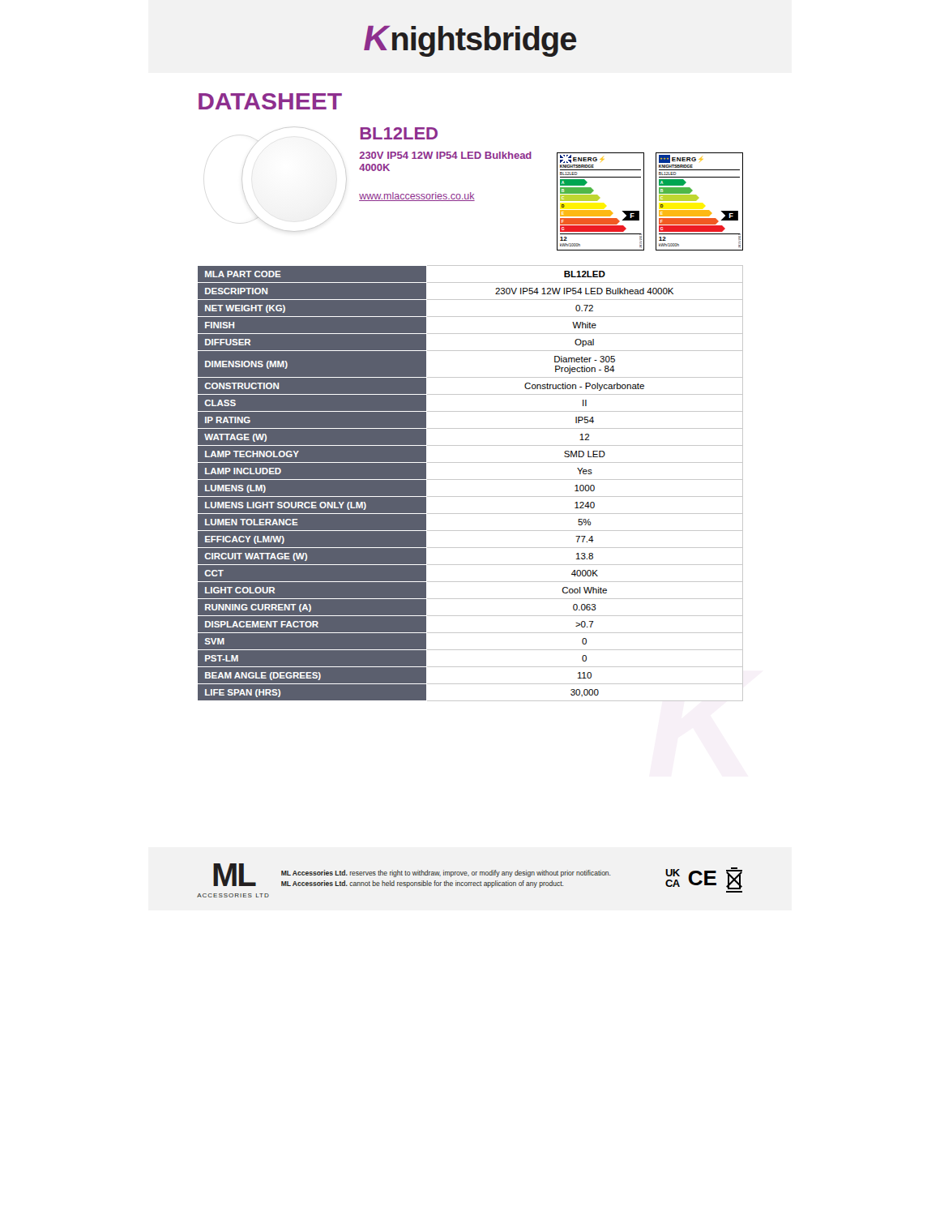Knightsbridge
DATASHEET
BL12LED
230V IP54 12W IP54 LED Bulkhead 4000K
www.mlaccessories.co.uk
ENERG⚡
KNIGHTSBRIDGE
BL12LED
A
B
C
D
E
F
G
F
12
kWh/1000h
2019/2015
★★★
ENERG⚡
KNIGHTSBRIDGE
BL12LED
A
B
C
D
E
F
G
F
12
kWh/1000h
2019/2015
K
| MLA PART CODE | BL12LED |
| DESCRIPTION | 230V IP54 12W IP54 LED Bulkhead 4000K |
| NET WEIGHT (KG) | 0.72 |
| FINISH | White |
| DIFFUSER | Opal |
| DIMENSIONS (MM) | Diameter - 305 Projection - 84 |
| CONSTRUCTION | Construction - Polycarbonate |
| CLASS | II |
| IP RATING | IP54 |
| WATTAGE (W) | 12 |
| LAMP TECHNOLOGY | SMD LED |
| LAMP INCLUDED | Yes |
| LUMENS (LM) | 1000 |
| LUMENS LIGHT SOURCE ONLY (LM) | 1240 |
| LUMEN TOLERANCE | 5% |
| EFFICACY (LM/W) | 77.4 |
| CIRCUIT WATTAGE (W) | 13.8 |
| CCT | 4000K |
| LIGHT COLOUR | Cool White |
| RUNNING CURRENT (A) | 0.063 |
| DISPLACEMENT FACTOR | >0.7 |
| SVM | 0 |
| PST-LM | 0 |
| BEAM ANGLE (DEGREES) | 110 |
| LIFE SPAN (HRS) | 30,000 |
ML
ACCESSORIES LTD
ML Accessories Ltd. reserves the right to withdraw, improve, or modify any design without prior notification.
ML Accessories Ltd. cannot be held responsible for the incorrect application of any product.
UK
CA
CE